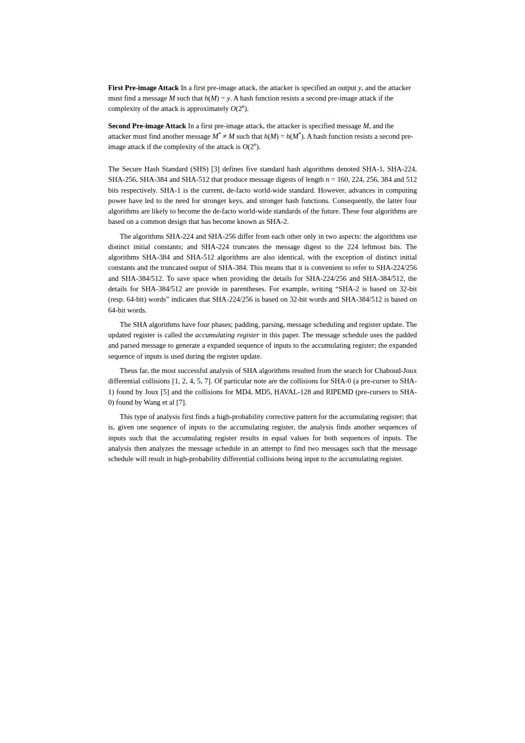First Pre-image Attack
In a first pre-image attack, the attacker is specified an output y, and the attacker must find a message M such that h(M) = y. A hash function resists a second pre-image attack if the complexity of the attack is approximately O(2n).
Second Pre-image Attack
In a first pre-image attack, the attacker is specified message M, and the attacker must find another message M* ≠ M such that h(M) = h(M*). A hash function resists a second pre-image attack if the complexity of the attack is O(2n).
The Secure Hash Standard (SHS) [3] defines five standard hash algorithms denoted SHA-1, SHA-224, SHA-256, SHA-384 and SHA-512 that produce message digests of length n = 160, 224, 256, 384 and 512 bits respectively. SHA-1 is the current, de-facto world-wide standard. However, advances in computing power have led to the need for stronger keys, and stronger hash functions. Consequently, the latter four algorithms are likely to become the de-facto world-wide standards of the future. These four algorithms are based on a common design that has become known as SHA-2.
The algorithms SHA-224 and SHA-256 differ from each other only in two aspects: the algorithms use distinct initial constants; and SHA-224 truncates the message digest to the 224 leftmost bits. The algorithms SHA-384 and SHA-512 algorithms are also identical, with the exception of distinct initial constants and the truncated output of SHA-384. This means that it is convenient to refer to SHA-224/256 and SHA-384/512. To save space when providing the details for SHA-224/256 and SHA-384/512, the details for SHA-384/512 are provide in parentheses. For example, writing “SHA-2 is based on 32-bit (resp. 64-bit) words” indicates that SHA-224/256 is based on 32-bit words and SHA-384/512 is based on 64-bit words.
The SHA algorithms have four phases; padding, parsing, message scheduling and register update. The updated register is called the accumulating register in this paper. The message schedule uses the padded and parsed message to generate a expanded sequence of inputs to the accumulating register; the expanded sequence of inputs is used during the register update.
Theus far, the most successful analysis of SHA algorithms resulted from the search for Chaboud-Joux differential collisions [1, 2, 4, 5, 7]. Of particular note are the collisions for SHA-0 (a pre-curser to SHA-1) found by Joux [5] and the collisions for MD4, MD5, HAVAL-128 and RIPEMD (pre-cursers to SHA-0) found by Wang et al [7].
This type of analysis first finds a high-probability corrective pattern for the accumulating register; that is, given one sequence of inputs to the accumulating register, the analysis finds another sequences of inputs such that the accumulating register results in equal values for both sequences of inputs. The analysis then analyzes the message schedule in an attempt to find two messages such that the message schedule will result in high-probability differential collisions being input to the accumulating register.